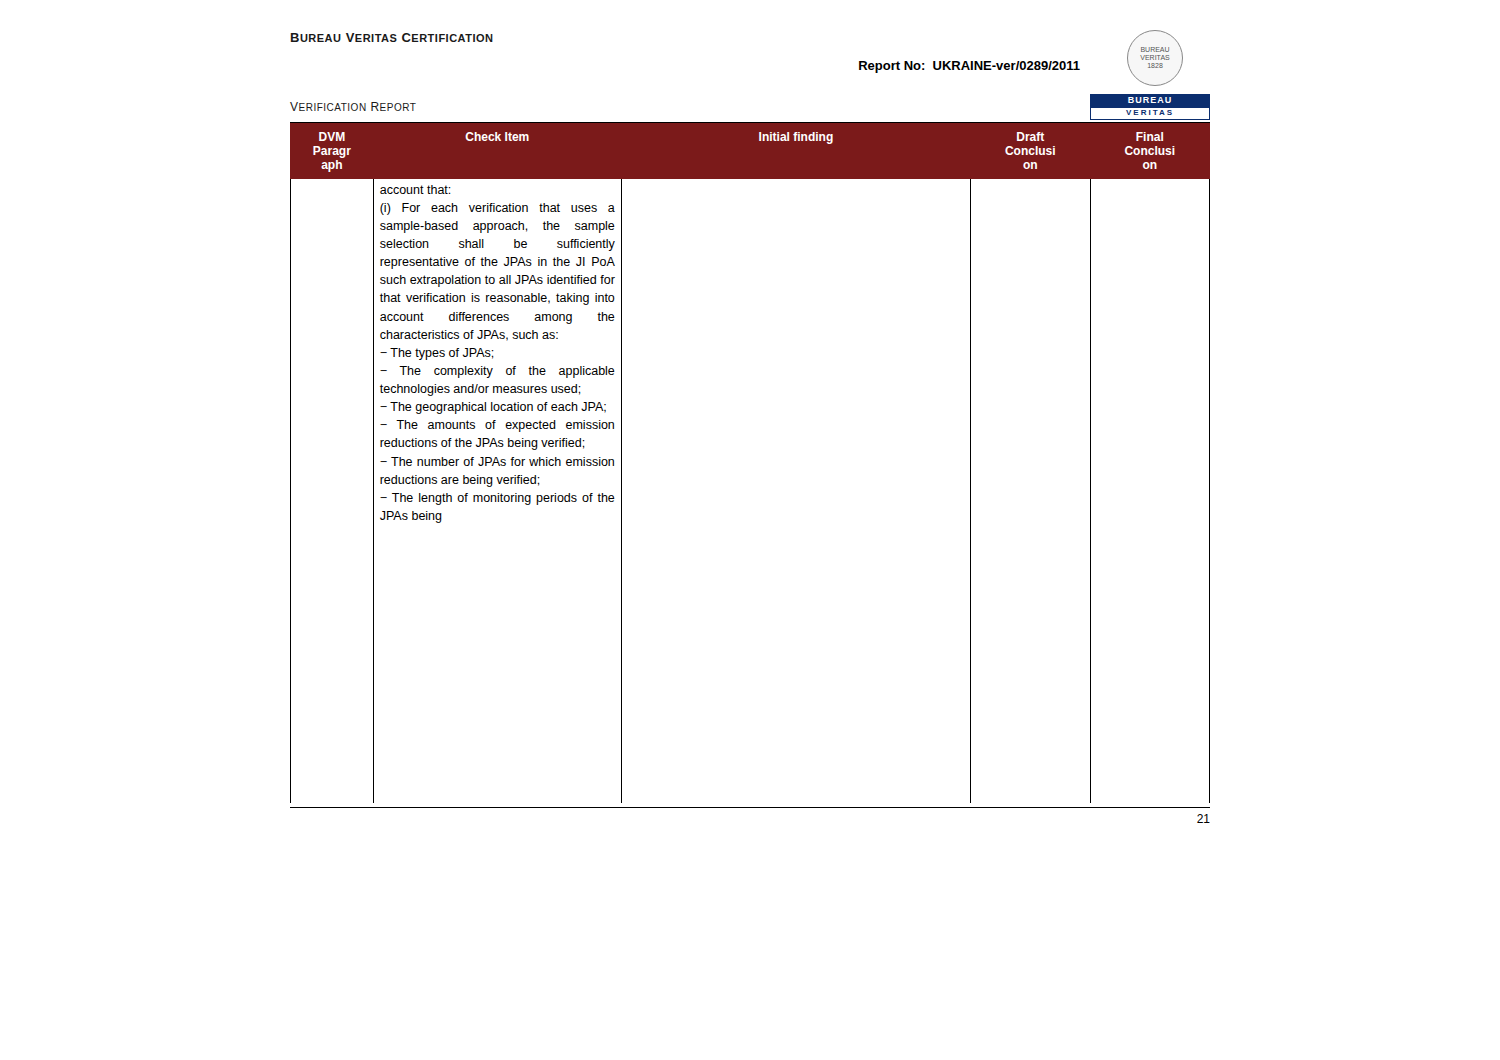BUREAU VERITAS CERTIFICATION
Report No: UKRAINE-ver/0289/2011
BUREAU
VERITAS
1828
VERIFICATION REPORT
BUREAU
VERITAS
| DVM Paragr aph | Check Item | Initial finding | Draft Conclusi on | Final Conclusi on |
| --- | --- | --- | --- | --- |
| | account that: (i) For each verification that uses a sample-based approach, the sample selection shall be sufficiently representative of the JPAs in the JI PoA such extrapolation to all JPAs identified for that verification is reasonable, taking into account differences among the characteristics of JPAs, such as: − The types of JPAs; − The complexity of the applicable technologies and/or measures used; − The geographical location of each JPA; − The amounts of expected emission reductions of the JPAs being verified; − The number of JPAs for which emission reductions are being verified; − The length of monitoring periods of the JPAs being | | | |
21